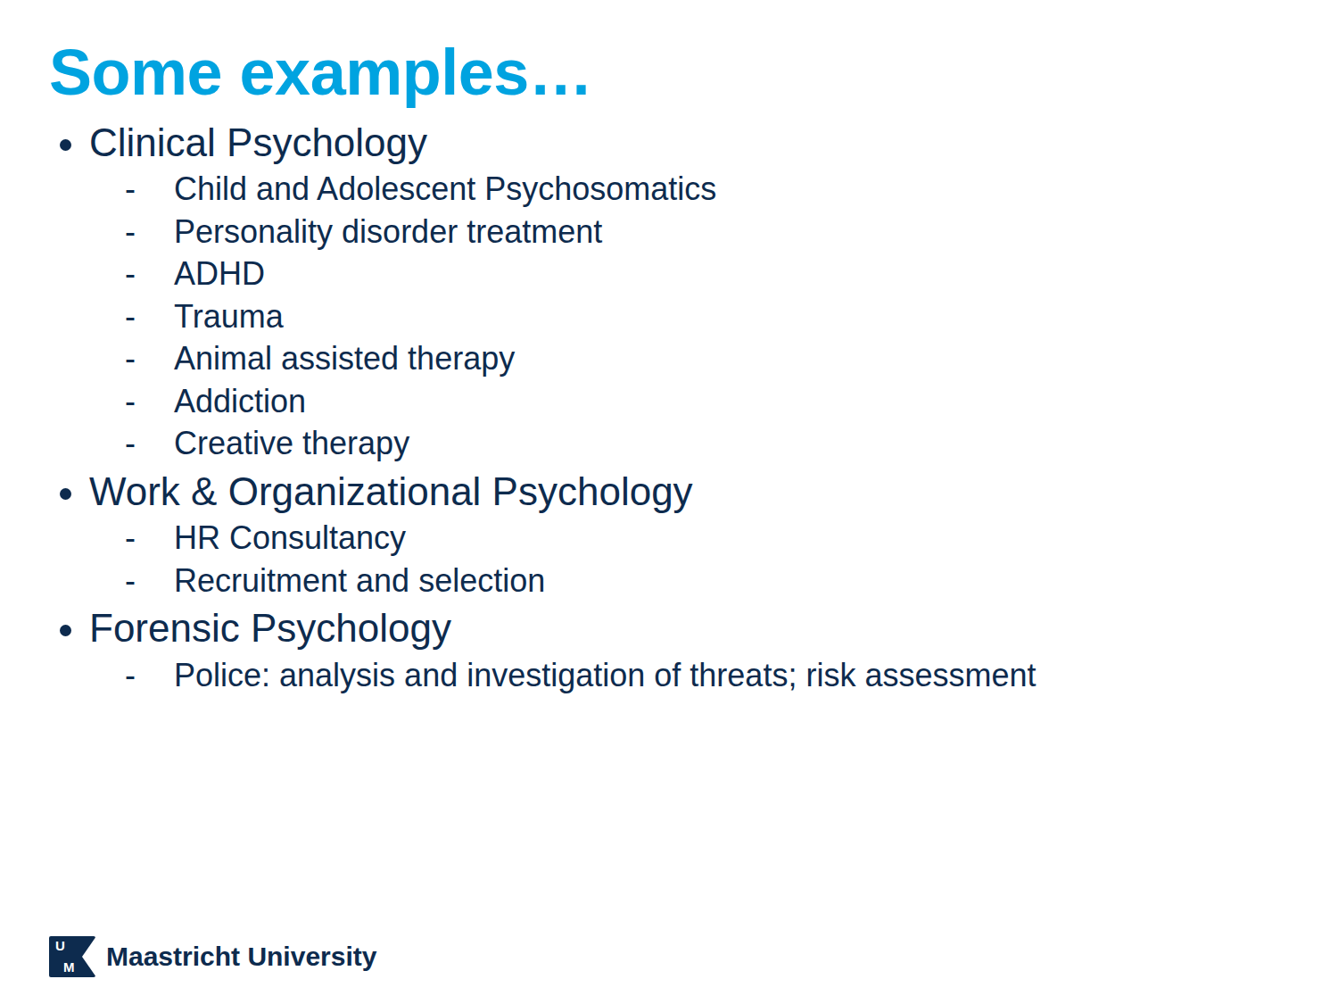Some examples…
Clinical Psychology
Child and Adolescent Psychosomatics
Personality disorder treatment
ADHD
Trauma
Animal assisted therapy
Addiction
Creative therapy
Work & Organizational Psychology
HR Consultancy
Recruitment and selection
Forensic Psychology
Police: analysis and investigation of threats; risk assessment
U M
Maastricht University